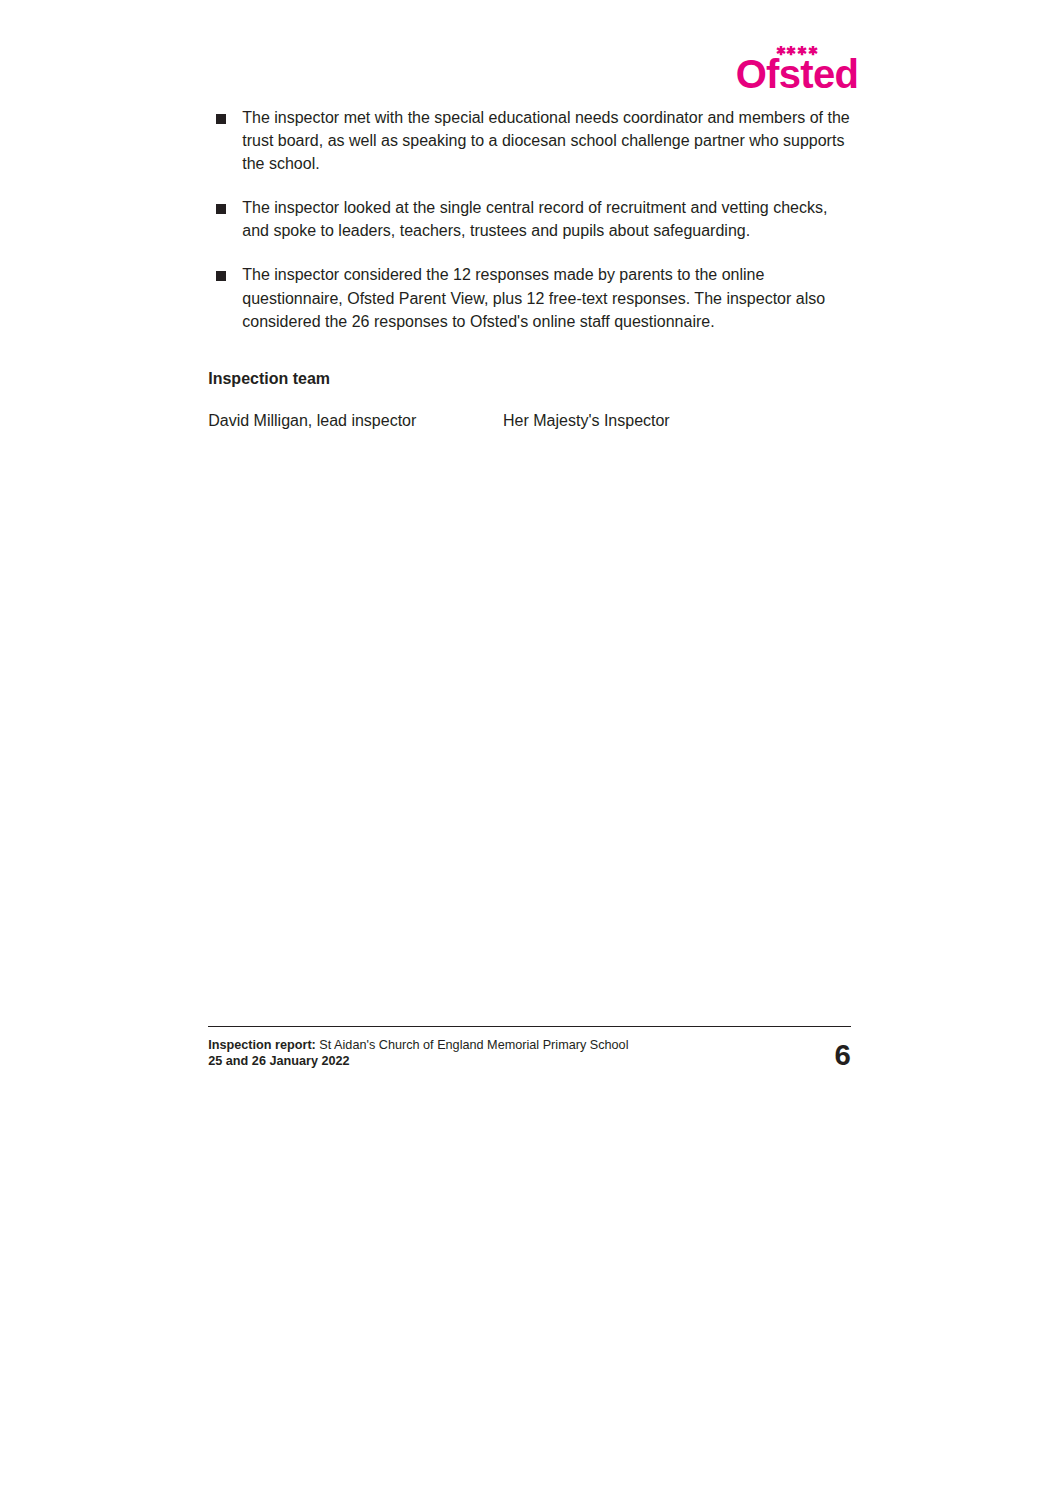✱✱✱✱
Ofsted
The inspector met with the special educational needs coordinator and members of the trust board, as well as speaking to a diocesan school challenge partner who supports the school.
The inspector looked at the single central record of recruitment and vetting checks, and spoke to leaders, teachers, trustees and pupils about safeguarding.
The inspector considered the 12 responses made by parents to the online questionnaire, Ofsted Parent View, plus 12 free-text responses. The inspector also considered the 26 responses to Ofsted's online staff questionnaire.
Inspection team
David Milligan, lead inspector
Her Majesty's Inspector
Inspection report: St Aidan's Church of England Memorial Primary School
25 and 26 January 2022
6